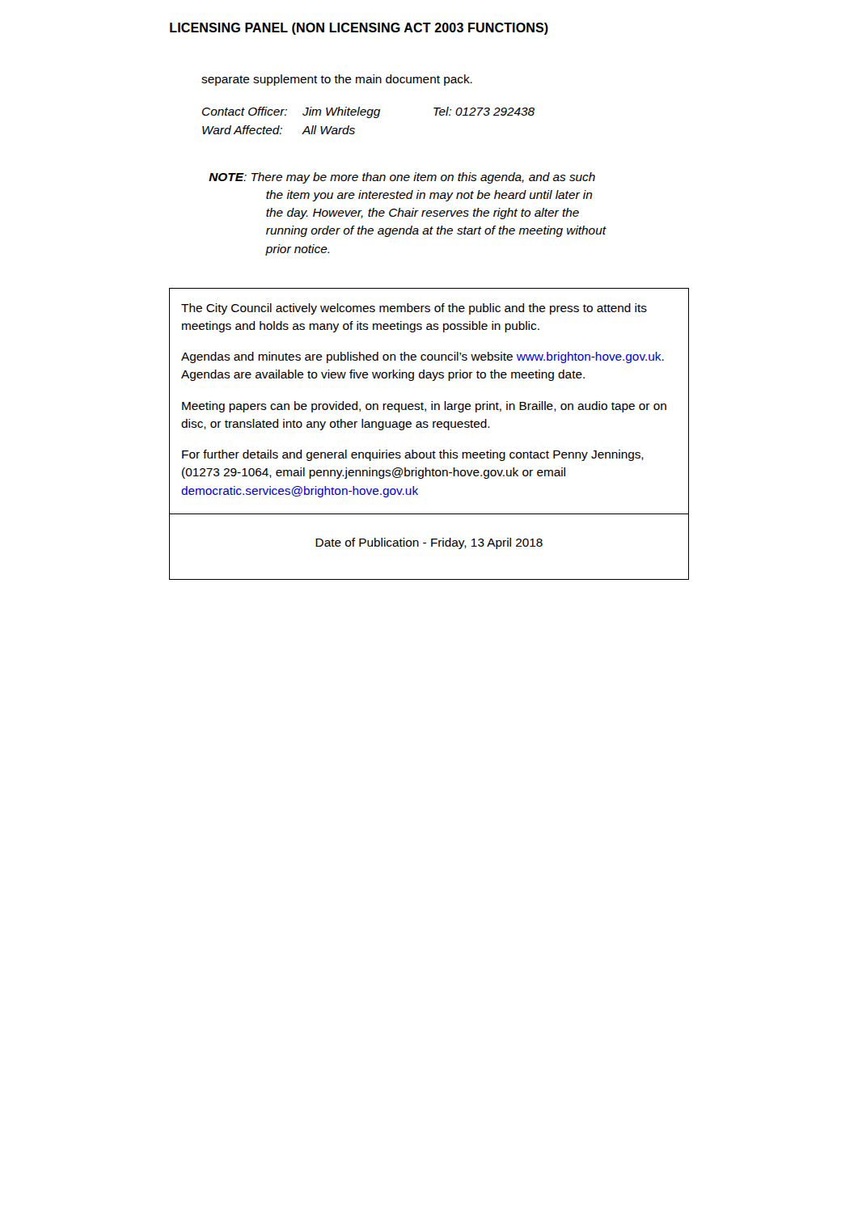LICENSING PANEL (NON LICENSING ACT 2003 FUNCTIONS)
separate supplement to the main document pack.
| Contact Officer: | Jim Whitelegg | Tel: 01273 292438 |
| Ward Affected: | All Wards | |
NOTE: There may be more than one item on this agenda, and as such the item you are interested in may not be heard until later in the day. However, the Chair reserves the right to alter the running order of the agenda at the start of the meeting without prior notice.
The City Council actively welcomes members of the public and the press to attend its meetings and holds as many of its meetings as possible in public.
Agendas and minutes are published on the council’s website www.brighton-hove.gov.uk. Agendas are available to view five working days prior to the meeting date.
Meeting papers can be provided, on request, in large print, in Braille, on audio tape or on disc, or translated into any other language as requested.
For further details and general enquiries about this meeting contact Penny Jennings, (01273 29-1064, email penny.jennings@brighton-hove.gov.uk or email democratic.services@brighton-hove.gov.uk
Date of Publication - Friday, 13 April 2018